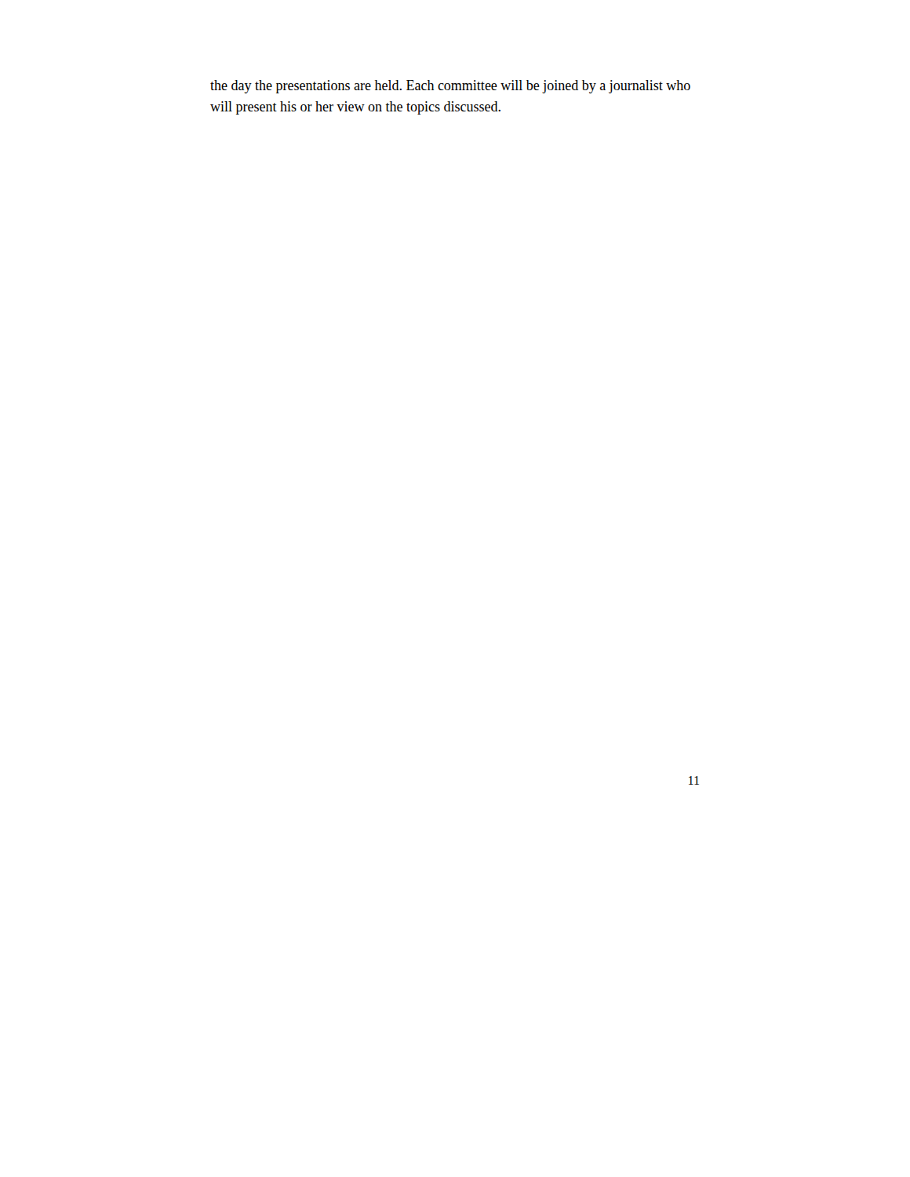the day the presentations are held. Each committee will be joined by a journalist who will present his or her view on the topics discussed.
11